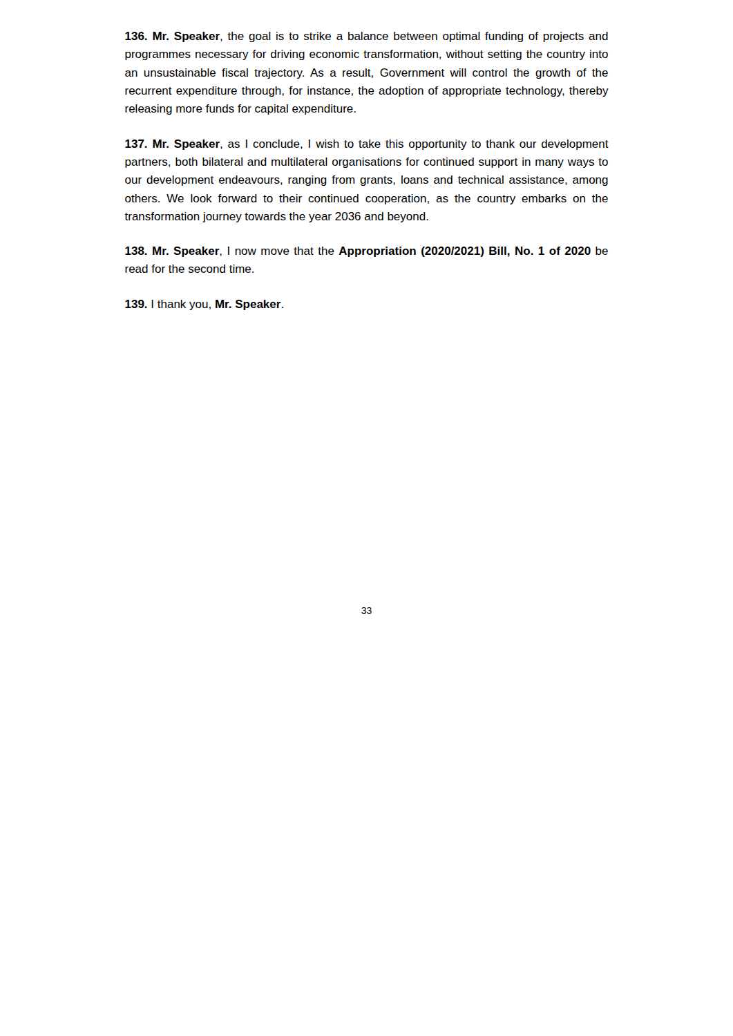136. Mr. Speaker, the goal is to strike a balance between optimal funding of projects and programmes necessary for driving economic transformation, without setting the country into an unsustainable fiscal trajectory. As a result, Government will control the growth of the recurrent expenditure through, for instance, the adoption of appropriate technology, thereby releasing more funds for capital expenditure.
137. Mr. Speaker, as I conclude, I wish to take this opportunity to thank our development partners, both bilateral and multilateral organisations for continued support in many ways to our development endeavours, ranging from grants, loans and technical assistance, among others. We look forward to their continued cooperation, as the country embarks on the transformation journey towards the year 2036 and beyond.
138. Mr. Speaker, I now move that the Appropriation (2020/2021) Bill, No. 1 of 2020 be read for the second time.
139. I thank you, Mr. Speaker.
33